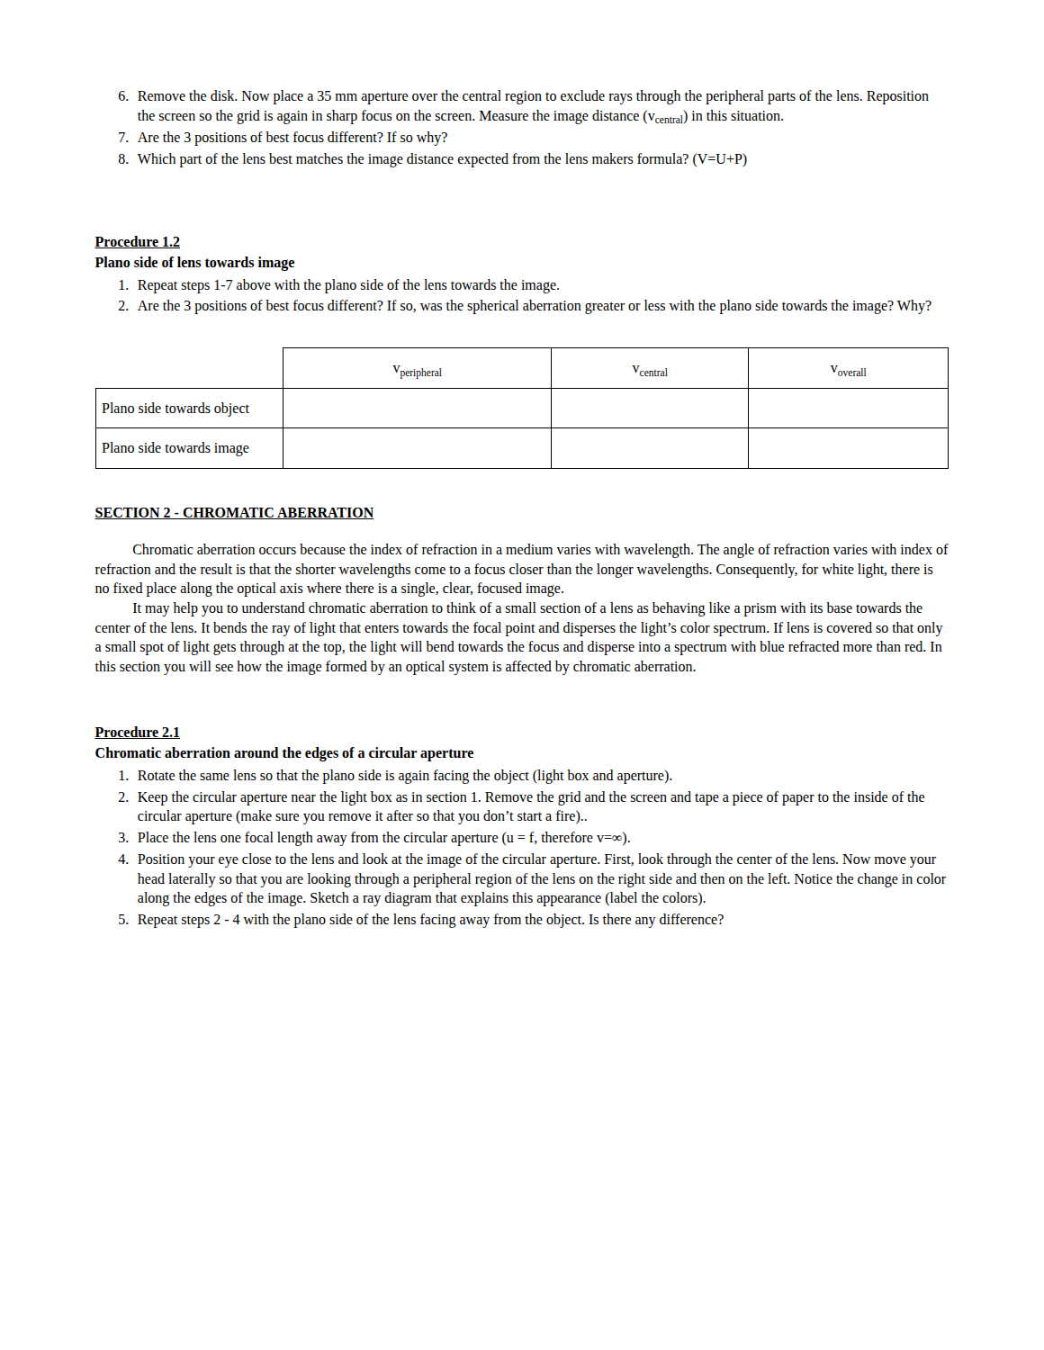Remove the disk. Now place a 35 mm aperture over the central region to exclude rays through the peripheral parts of the lens. Reposition the screen so the grid is again in sharp focus on the screen. Measure the image distance (vcentral) in this situation.
Are the 3 positions of best focus different? If so why?
Which part of the lens best matches the image distance expected from the lens makers formula? (V=U+P)
Procedure 1.2
Plano side of lens towards image
Repeat steps 1-7 above with the plano side of the lens towards the image.
Are the 3 positions of best focus different? If so, was the spherical aberration greater or less with the plano side towards the image? Why?
| | v peripheral | v central | v overall |
| Plano side towards object | | | |
| Plano side towards image | | | |
SECTION 2 - CHROMATIC ABERRATION
Chromatic aberration occurs because the index of refraction in a medium varies with wavelength. The angle of refraction varies with index of refraction and the result is that the shorter wavelengths come to a focus closer than the longer wavelengths. Consequently, for white light, there is no fixed place along the optical axis where there is a single, clear, focused image.
It may help you to understand chromatic aberration to think of a small section of a lens as behaving like a prism with its base towards the center of the lens. It bends the ray of light that enters towards the focal point and disperses the light’s color spectrum. If lens is covered so that only a small spot of light gets through at the top, the light will bend towards the focus and disperse into a spectrum with blue refracted more than red. In this section you will see how the image formed by an optical system is affected by chromatic aberration.
Procedure 2.1
Chromatic aberration around the edges of a circular aperture
Rotate the same lens so that the plano side is again facing the object (light box and aperture).
Keep the circular aperture near the light box as in section 1. Remove the grid and the screen and tape a piece of paper to the inside of the circular aperture (make sure you remove it after so that you don’t start a fire)..
Place the lens one focal length away from the circular aperture (u = f, therefore v=∞).
Position your eye close to the lens and look at the image of the circular aperture. First, look through the center of the lens. Now move your head laterally so that you are looking through a peripheral region of the lens on the right side and then on the left. Notice the change in color along the edges of the image. Sketch a ray diagram that explains this appearance (label the colors).
Repeat steps 2 - 4 with the plano side of the lens facing away from the object. Is there any difference?